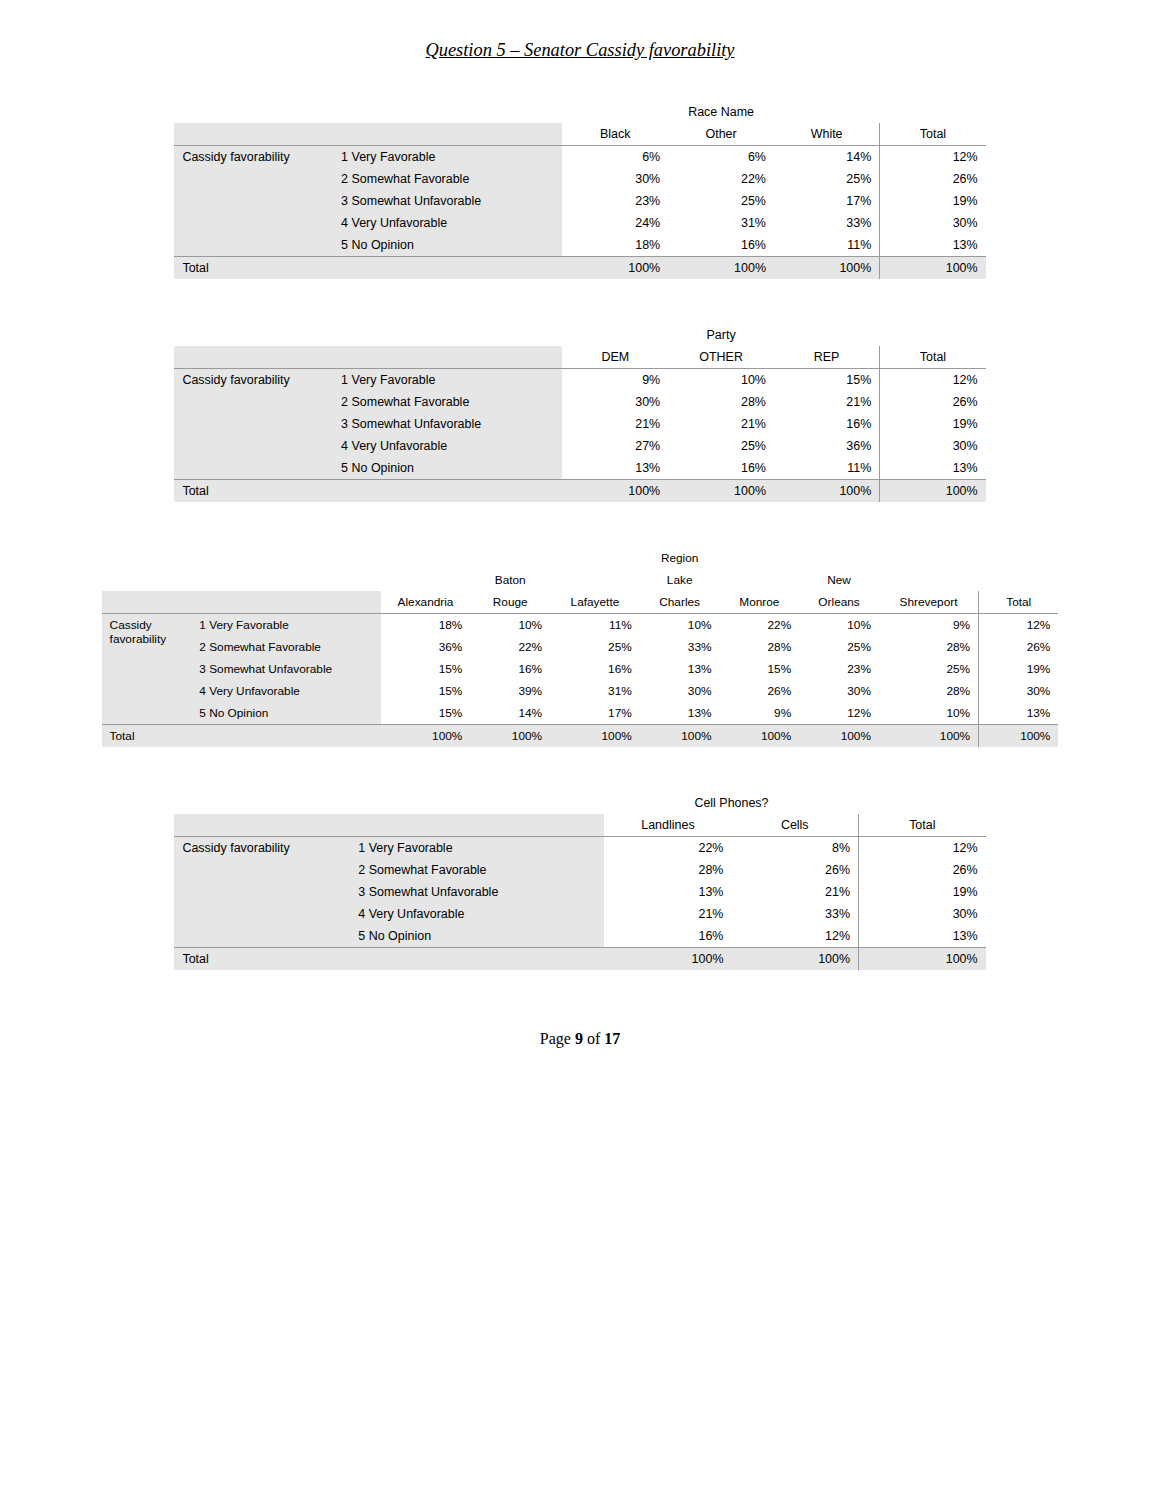Question 5 – Senator Cassidy favorability
| | | Race Name | |
| --- | --- | --- | --- |
| | | Black | Other | White | Total |
| Cassidy favorability | 1 Very Favorable | 6% | 6% | 14% | 12% |
| 2 Somewhat Favorable | 30% | 22% | 25% | 26% |
| 3 Somewhat Unfavorable | 23% | 25% | 17% | 19% |
| 4 Very Unfavorable | 24% | 31% | 33% | 30% |
| 5 No Opinion | 18% | 16% | 11% | 13% |
| Total | 100% | 100% | 100% | 100% |
| | | Party | |
| --- | --- | --- | --- |
| | | DEM | OTHER | REP | Total |
| Cassidy favorability | 1 Very Favorable | 9% | 10% | 15% | 12% |
| 2 Somewhat Favorable | 30% | 28% | 21% | 26% |
| 3 Somewhat Unfavorable | 21% | 21% | 16% | 19% |
| 4 Very Unfavorable | 27% | 25% | 36% | 30% |
| 5 No Opinion | 13% | 16% | 11% | 13% |
| Total | 100% | 100% | 100% | 100% |
| | | Region | |
| --- | --- | --- | --- |
| | | | Baton | | Lake | | New | | |
| | | Alexandria | Rouge | Lafayette | Charles | Monroe | Orleans | Shreveport | Total |
| Cassidy favorability | 1 Very Favorable | 18% | 10% | 11% | 10% | 22% | 10% | 9% | 12% |
| 2 Somewhat Favorable | 36% | 22% | 25% | 33% | 28% | 25% | 28% | 26% |
| 3 Somewhat Unfavorable | 15% | 16% | 16% | 13% | 15% | 23% | 25% | 19% |
| 4 Very Unfavorable | 15% | 39% | 31% | 30% | 26% | 30% | 28% | 30% |
| 5 No Opinion | 15% | 14% | 17% | 13% | 9% | 12% | 10% | 13% |
| Total | 100% | 100% | 100% | 100% | 100% | 100% | 100% | 100% |
| | | Cell Phones? | |
| --- | --- | --- | --- |
| | | Landlines | Cells | Total |
| Cassidy favorability | 1 Very Favorable | 22% | 8% | 12% |
| 2 Somewhat Favorable | 28% | 26% | 26% |
| 3 Somewhat Unfavorable | 13% | 21% | 19% |
| 4 Very Unfavorable | 21% | 33% | 30% |
| 5 No Opinion | 16% | 12% | 13% |
| Total | 100% | 100% | 100% |
Page 9 of 17